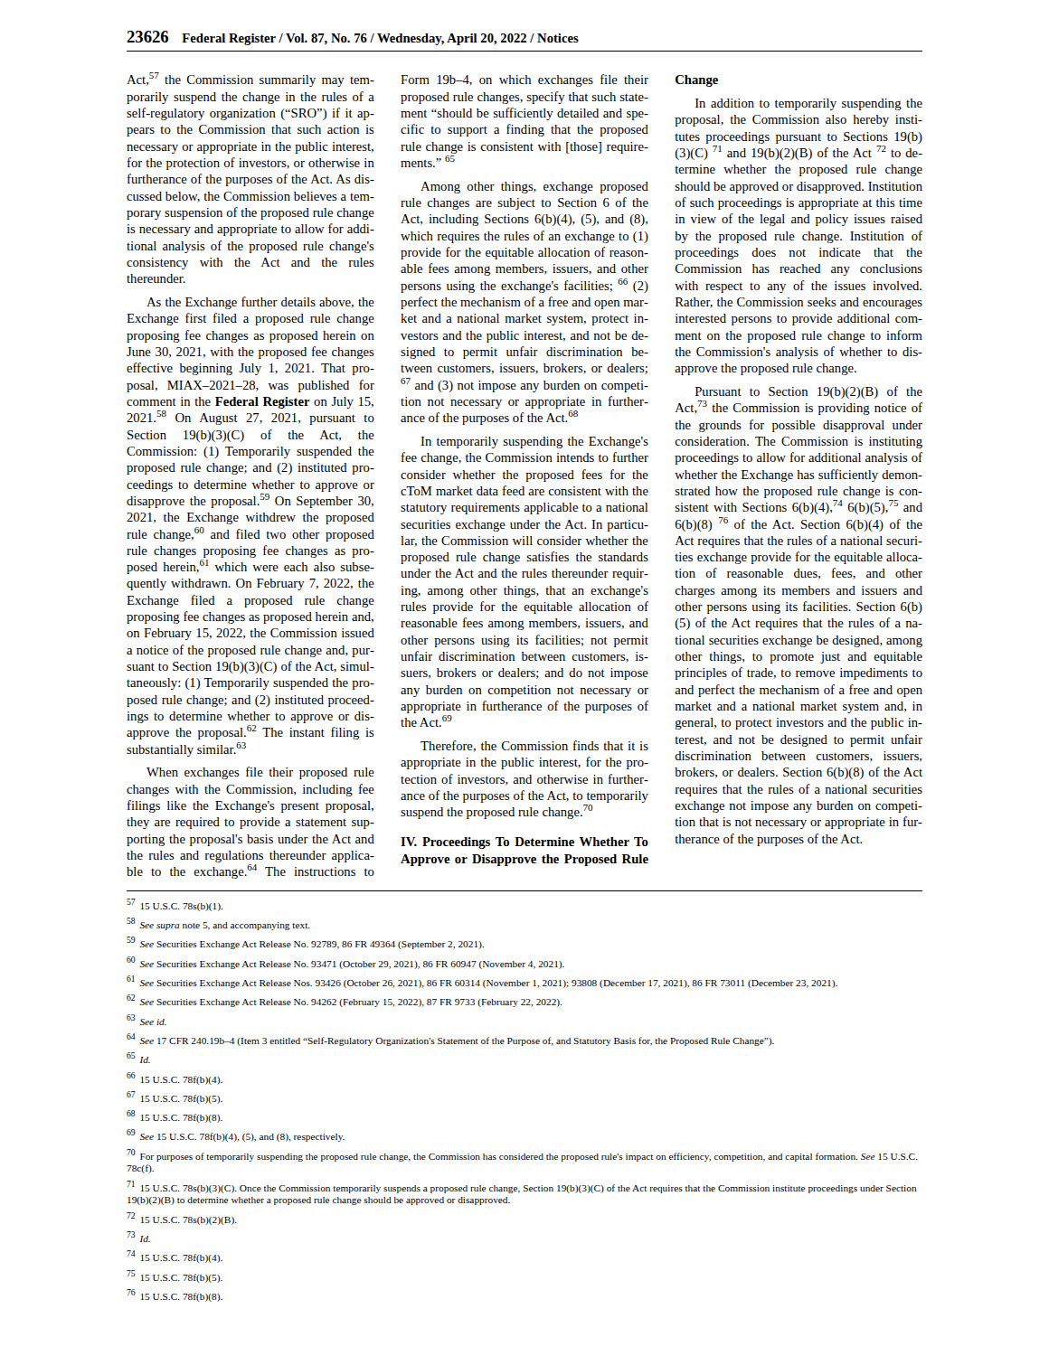23626 Federal Register / Vol. 87, No. 76 / Wednesday, April 20, 2022 / Notices
Act,57 the Commission summarily may temporarily suspend the change in the rules of a self-regulatory organization (“SRO”) if it appears to the Commission that such action is necessary or appropriate in the public interest, for the protection of investors, or otherwise in furtherance of the purposes of the Act. As discussed below, the Commission believes a temporary suspension of the proposed rule change is necessary and appropriate to allow for additional analysis of the proposed rule change's consistency with the Act and the rules thereunder.
As the Exchange further details above, the Exchange first filed a proposed rule change proposing fee changes as proposed herein on June 30, 2021, with the proposed fee changes effective beginning July 1, 2021. That proposal, MIAX–2021–28, was published for comment in the Federal Register on July 15, 2021.58 On August 27, 2021, pursuant to Section 19(b)(3)(C) of the Act, the Commission: (1) Temporarily suspended the proposed rule change; and (2) instituted proceedings to determine whether to approve or disapprove the proposal.59 On September 30, 2021, the Exchange withdrew the proposed rule change,60 and filed two other proposed rule changes proposing fee changes as proposed herein,61 which were each also subsequently withdrawn. On February 7, 2022, the Exchange filed a proposed rule change proposing fee changes as proposed herein and, on February 15, 2022, the Commission issued a notice of the proposed rule change and, pursuant to Section 19(b)(3)(C) of the Act, simultaneously: (1) Temporarily suspended the proposed rule change; and (2) instituted proceedings to determine whether to approve or disapprove the proposal.62 The instant filing is substantially similar.63
When exchanges file their proposed rule changes with the Commission, including fee filings like the Exchange's present proposal, they are required to provide a statement supporting the proposal's basis under the Act and the rules and regulations thereunder applicable to the exchange.64 The instructions to Form 19b–4, on which exchanges file their proposed rule changes, specify that such statement “should be sufficiently detailed and specific to support a finding that the proposed rule change is consistent with [those] requirements.” 65
Among other things, exchange proposed rule changes are subject to Section 6 of the Act, including Sections 6(b)(4), (5), and (8), which requires the rules of an exchange to (1) provide for the equitable allocation of reasonable fees among members, issuers, and other persons using the exchange's facilities; 66 (2) perfect the mechanism of a free and open market and a national market system, protect investors and the public interest, and not be designed to permit unfair discrimination between customers, issuers, brokers, or dealers; 67 and (3) not impose any burden on competition not necessary or appropriate in furtherance of the purposes of the Act.68
In temporarily suspending the Exchange's fee change, the Commission intends to further consider whether the proposed fees for the cToM market data feed are consistent with the statutory requirements applicable to a national securities exchange under the Act. In particular, the Commission will consider whether the proposed rule change satisfies the standards under the Act and the rules thereunder requiring, among other things, that an exchange's rules provide for the equitable allocation of reasonable fees among members, issuers, and other persons using its facilities; not permit unfair discrimination between customers, issuers, brokers or dealers; and do not impose any burden on competition not necessary or appropriate in furtherance of the purposes of the Act.69
Therefore, the Commission finds that it is appropriate in the public interest, for the protection of investors, and otherwise in furtherance of the purposes of the Act, to temporarily suspend the proposed rule change.70
IV. Proceedings To Determine Whether To Approve or Disapprove the Proposed Rule Change
In addition to temporarily suspending the proposal, the Commission also hereby institutes proceedings pursuant to Sections 19(b)(3)(C) 71 and 19(b)(2)(B) of the Act 72 to determine whether the proposed rule change should be approved or disapproved. Institution of such proceedings is appropriate at this time in view of the legal and policy issues raised by the proposed rule change. Institution of proceedings does not indicate that the Commission has reached any conclusions with respect to any of the issues involved. Rather, the Commission seeks and encourages interested persons to provide additional comment on the proposed rule change to inform the Commission's analysis of whether to disapprove the proposed rule change.
Pursuant to Section 19(b)(2)(B) of the Act,73 the Commission is providing notice of the grounds for possible disapproval under consideration. The Commission is instituting proceedings to allow for additional analysis of whether the Exchange has sufficiently demonstrated how the proposed rule change is consistent with Sections 6(b)(4),74 6(b)(5),75 and 6(b)(8) 76 of the Act. Section 6(b)(4) of the Act requires that the rules of a national securities exchange provide for the equitable allocation of reasonable dues, fees, and other charges among its members and issuers and other persons using its facilities. Section 6(b)(5) of the Act requires that the rules of a national securities exchange be designed, among other things, to promote just and equitable principles of trade, to remove impediments to and perfect the mechanism of a free and open market and a national market system and, in general, to protect investors and the public interest, and not be designed to permit unfair discrimination between customers, issuers, brokers, or dealers. Section 6(b)(8) of the Act requires that the rules of a national securities exchange not impose any burden on competition that is not necessary or appropriate in furtherance of the purposes of the Act.
57 15 U.S.C. 78s(b)(1).
58 See supra note 5, and accompanying text.
59 See Securities Exchange Act Release No. 92789, 86 FR 49364 (September 2, 2021).
60 See Securities Exchange Act Release No. 93471 (October 29, 2021), 86 FR 60947 (November 4, 2021).
61 See Securities Exchange Act Release Nos. 93426 (October 26, 2021), 86 FR 60314 (November 1, 2021); 93808 (December 17, 2021), 86 FR 73011 (December 23, 2021).
62 See Securities Exchange Act Release No. 94262 (February 15, 2022), 87 FR 9733 (February 22, 2022).
63 See id.
64 See 17 CFR 240.19b–4 (Item 3 entitled “Self-Regulatory Organization's Statement of the Purpose of, and Statutory Basis for, the Proposed Rule Change”).
65 Id.
66 15 U.S.C. 78f(b)(4).
67 15 U.S.C. 78f(b)(5).
68 15 U.S.C. 78f(b)(8).
69 See 15 U.S.C. 78f(b)(4), (5), and (8), respectively.
70 For purposes of temporarily suspending the proposed rule change, the Commission has considered the proposed rule's impact on efficiency, competition, and capital formation. See 15 U.S.C. 78c(f).
71 15 U.S.C. 78s(b)(3)(C). Once the Commission temporarily suspends a proposed rule change, Section 19(b)(3)(C) of the Act requires that the Commission institute proceedings under Section 19(b)(2)(B) to determine whether a proposed rule change should be approved or disapproved.
72 15 U.S.C. 78s(b)(2)(B).
73 Id.
74 15 U.S.C. 78f(b)(4).
75 15 U.S.C. 78f(b)(5).
76 15 U.S.C. 78f(b)(8).